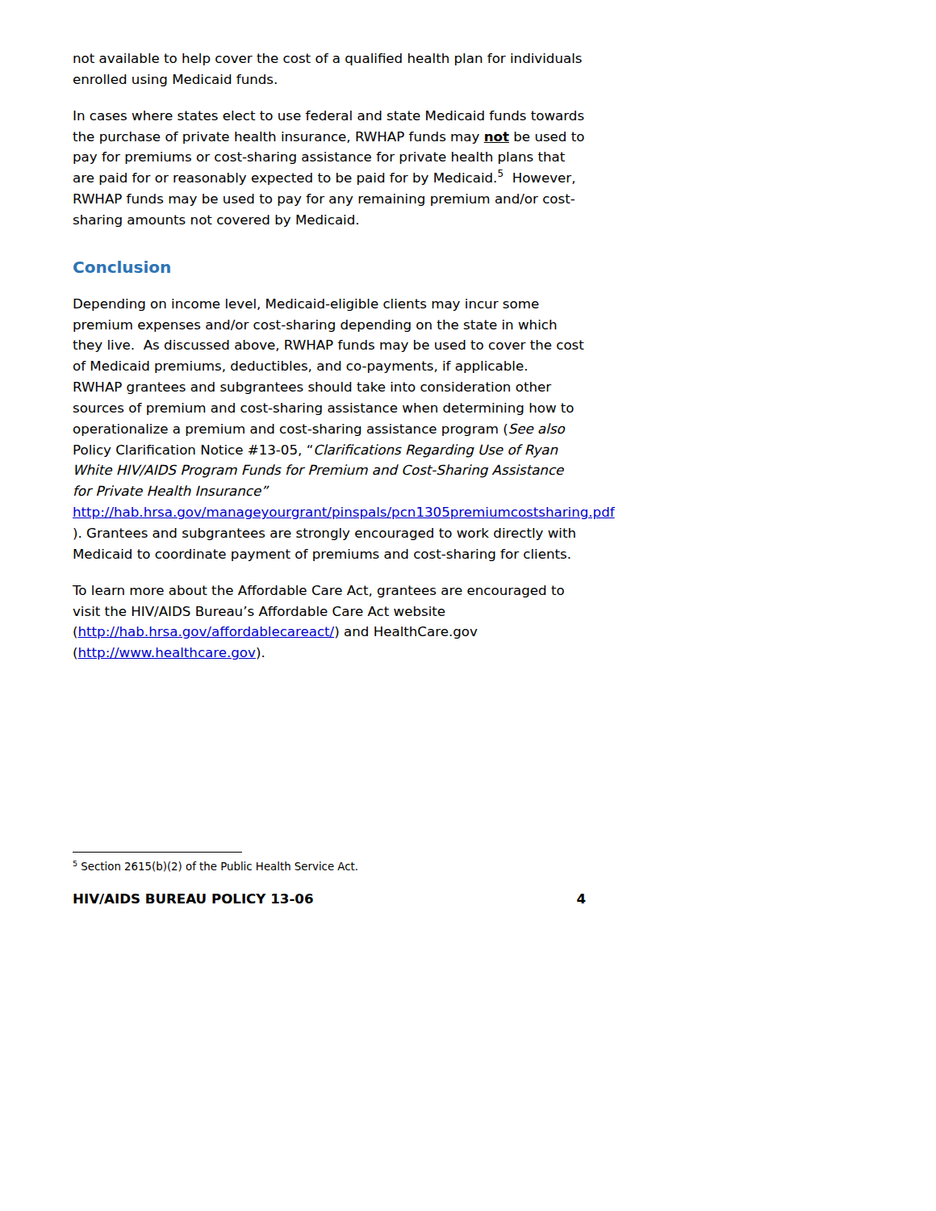not available to help cover the cost of a qualified health plan for individuals enrolled using Medicaid funds.
In cases where states elect to use federal and state Medicaid funds towards the purchase of private health insurance, RWHAP funds may not be used to pay for premiums or cost-sharing assistance for private health plans that are paid for or reasonably expected to be paid for by Medicaid.5 However, RWHAP funds may be used to pay for any remaining premium and/or cost-sharing amounts not covered by Medicaid.
Conclusion
Depending on income level, Medicaid-eligible clients may incur some premium expenses and/or cost-sharing depending on the state in which they live. As discussed above, RWHAP funds may be used to cover the cost of Medicaid premiums, deductibles, and co-payments, if applicable. RWHAP grantees and subgrantees should take into consideration other sources of premium and cost-sharing assistance when determining how to operationalize a premium and cost-sharing assistance program (See also Policy Clarification Notice #13-05, “Clarifications Regarding Use of Ryan White HIV/AIDS Program Funds for Premium and Cost-Sharing Assistance for Private Health Insurance” http://hab.hrsa.gov/manageyourgrant/pinspals/pcn1305premiumcostsharing.pdf ). Grantees and subgrantees are strongly encouraged to work directly with Medicaid to coordinate payment of premiums and cost-sharing for clients.
To learn more about the Affordable Care Act, grantees are encouraged to visit the HIV/AIDS Bureau’s Affordable Care Act website (http://hab.hrsa.gov/affordablecareact/) and HealthCare.gov (http://www.healthcare.gov).
5 Section 2615(b)(2) of the Public Health Service Act.
HIV/AIDS BUREAU POLICY 13-06 4